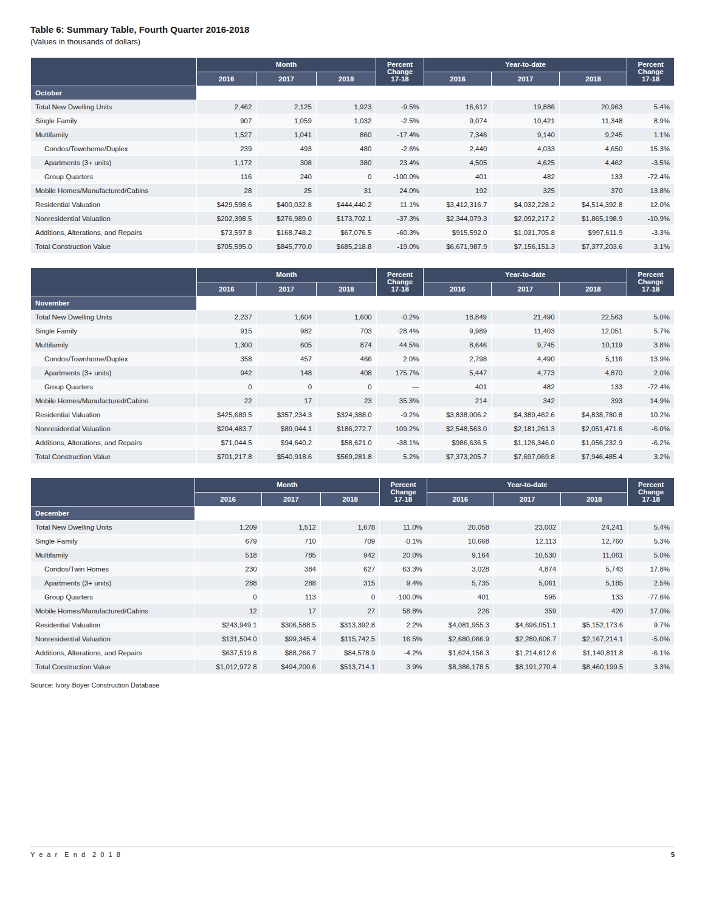Table 6: Summary Table, Fourth Quarter 2016-2018
(Values in thousands of dollars)
| | Month | Percent Change 17-18 | Year-to-date | Percent Change 17-18 |
| --- | --- | --- | --- | --- |
| 2016 | 2017 | 2018 | 2016 | 2017 | 2018 |
| October | | | | | | | |
| Total New Dwelling Units | 2,462 | 2,125 | 1,923 | -9.5% | 16,612 | 19,886 | 20,963 | 5.4% |
| Single Family | 907 | 1,059 | 1,032 | -2.5% | 9,074 | 10,421 | 11,348 | 8.9% |
| Multifamily | 1,527 | 1,041 | 860 | -17.4% | 7,346 | 9,140 | 9,245 | 1.1% |
| Condos/Townhome/Duplex | 239 | 493 | 480 | -2.6% | 2,440 | 4,033 | 4,650 | 15.3% |
| Apartments (3+ units) | 1,172 | 308 | 380 | 23.4% | 4,505 | 4,625 | 4,462 | -3.5% |
| Group Quarters | 116 | 240 | 0 | -100.0% | 401 | 482 | 133 | -72.4% |
| Mobile Homes/Manufactured/Cabins | 28 | 25 | 31 | 24.0% | 192 | 325 | 370 | 13.8% |
| Residential Valuation | $429,598.6 | $400,032.8 | $444,440.2 | 11.1% | $3,412,316.7 | $4,032,228.2 | $4,514,392.8 | 12.0% |
| Nonresidential Valuation | $202,398.5 | $276,989.0 | $173,702.1 | -37.3% | $2,344,079.3 | $2,092,217.2 | $1,865,198.9 | -10.9% |
| Additions, Alterations, and Repairs | $73,597.8 | $168,748.2 | $67,076.5 | -60.3% | $915,592.0 | $1,031,705.8 | $997,611.9 | -3.3% |
| Total Construction Value | $705,595.0 | $845,770.0 | $685,218.8 | -19.0% | $6,671,987.9 | $7,156,151.3 | $7,377,203.6 | 3.1% |
| | Month | Percent Change 17-18 | Year-to-date | Percent Change 17-18 |
| --- | --- | --- | --- | --- |
| 2016 | 2017 | 2018 | 2016 | 2017 | 2018 |
| November |
| Total New Dwelling Units | 2,237 | 1,604 | 1,600 | -0.2% | 18,849 | 21,490 | 22,563 | 5.0% |
| Single Family | 915 | 982 | 703 | -28.4% | 9,989 | 11,403 | 12,051 | 5.7% |
| Multifamily | 1,300 | 605 | 874 | 44.5% | 8,646 | 9,745 | 10,119 | 3.8% |
| Condos/Townhome/Duplex | 358 | 457 | 466 | 2.0% | 2,798 | 4,490 | 5,116 | 13.9% |
| Apartments (3+ units) | 942 | 148 | 408 | 175.7% | 5,447 | 4,773 | 4,870 | 2.0% |
| Group Quarters | 0 | 0 | 0 | — | 401 | 482 | 133 | -72.4% |
| Mobile Homes/Manufactured/Cabins | 22 | 17 | 23 | 35.3% | 214 | 342 | 393 | 14.9% |
| Residential Valuation | $425,689.5 | $357,234.3 | $324,388.0 | -9.2% | $3,838,006.2 | $4,389,462.6 | $4,838,780.8 | 10.2% |
| Nonresidential Valuation | $204,483.7 | $89,044.1 | $186,272.7 | 109.2% | $2,548,563.0 | $2,181,261.3 | $2,051,471.6 | -6.0% |
| Additions, Alterations, and Repairs | $71,044.5 | $94,640.2 | $58,621.0 | -38.1% | $986,636.5 | $1,126,346.0 | $1,056,232.9 | -6.2% |
| Total Construction Value | $701,217.8 | $540,918.6 | $569,281.8 | 5.2% | $7,373,205.7 | $7,697,069.8 | $7,946,485.4 | 3.2% |
| | Month | Percent Change 17-18 | Year-to-date | Percent Change 17-18 |
| --- | --- | --- | --- | --- |
| 2016 | 2017 | 2018 | 2016 | 2017 | 2018 |
| December |
| Total New Dwelling Units | 1,209 | 1,512 | 1,678 | 11.0% | 20,058 | 23,002 | 24,241 | 5.4% |
| Single-Family | 679 | 710 | 709 | -0.1% | 10,668 | 12,113 | 12,760 | 5.3% |
| Multifamily | 518 | 785 | 942 | 20.0% | 9,164 | 10,530 | 11,061 | 5.0% |
| Condos/Twin Homes | 230 | 384 | 627 | 63.3% | 3,028 | 4,874 | 5,743 | 17.8% |
| Apartments (3+ units) | 288 | 288 | 315 | 9.4% | 5,735 | 5,061 | 5,185 | 2.5% |
| Group Quarters | 0 | 113 | 0 | -100.0% | 401 | 595 | 133 | -77.6% |
| Mobile Homes/Manufactured/Cabins | 12 | 17 | 27 | 58.8% | 226 | 359 | 420 | 17.0% |
| Residential Valuation | $243,949.1 | $306,588.5 | $313,392.8 | 2.2% | $4,081,955.3 | $4,696,051.1 | $5,152,173.6 | 9.7% |
| Nonresidential Valuation | $131,504.0 | $99,345.4 | $115,742.5 | 16.5% | $2,680,066.9 | $2,280,606.7 | $2,167,214.1 | -5.0% |
| Additions, Alterations, and Repairs | $637,519.8 | $88,266.7 | $84,578.9 | -4.2% | $1,624,156.3 | $1,214,612.6 | $1,140,811.8 | -6.1% |
| Total Construction Value | $1,012,972.8 | $494,200.6 | $513,714.1 | 3.9% | $8,386,178.5 | $8,191,270.4 | $8,460,199.5 | 3.3% |
Source: Ivory-Boyer Construction Database
Y e a r E n d 2 0 1 8 5